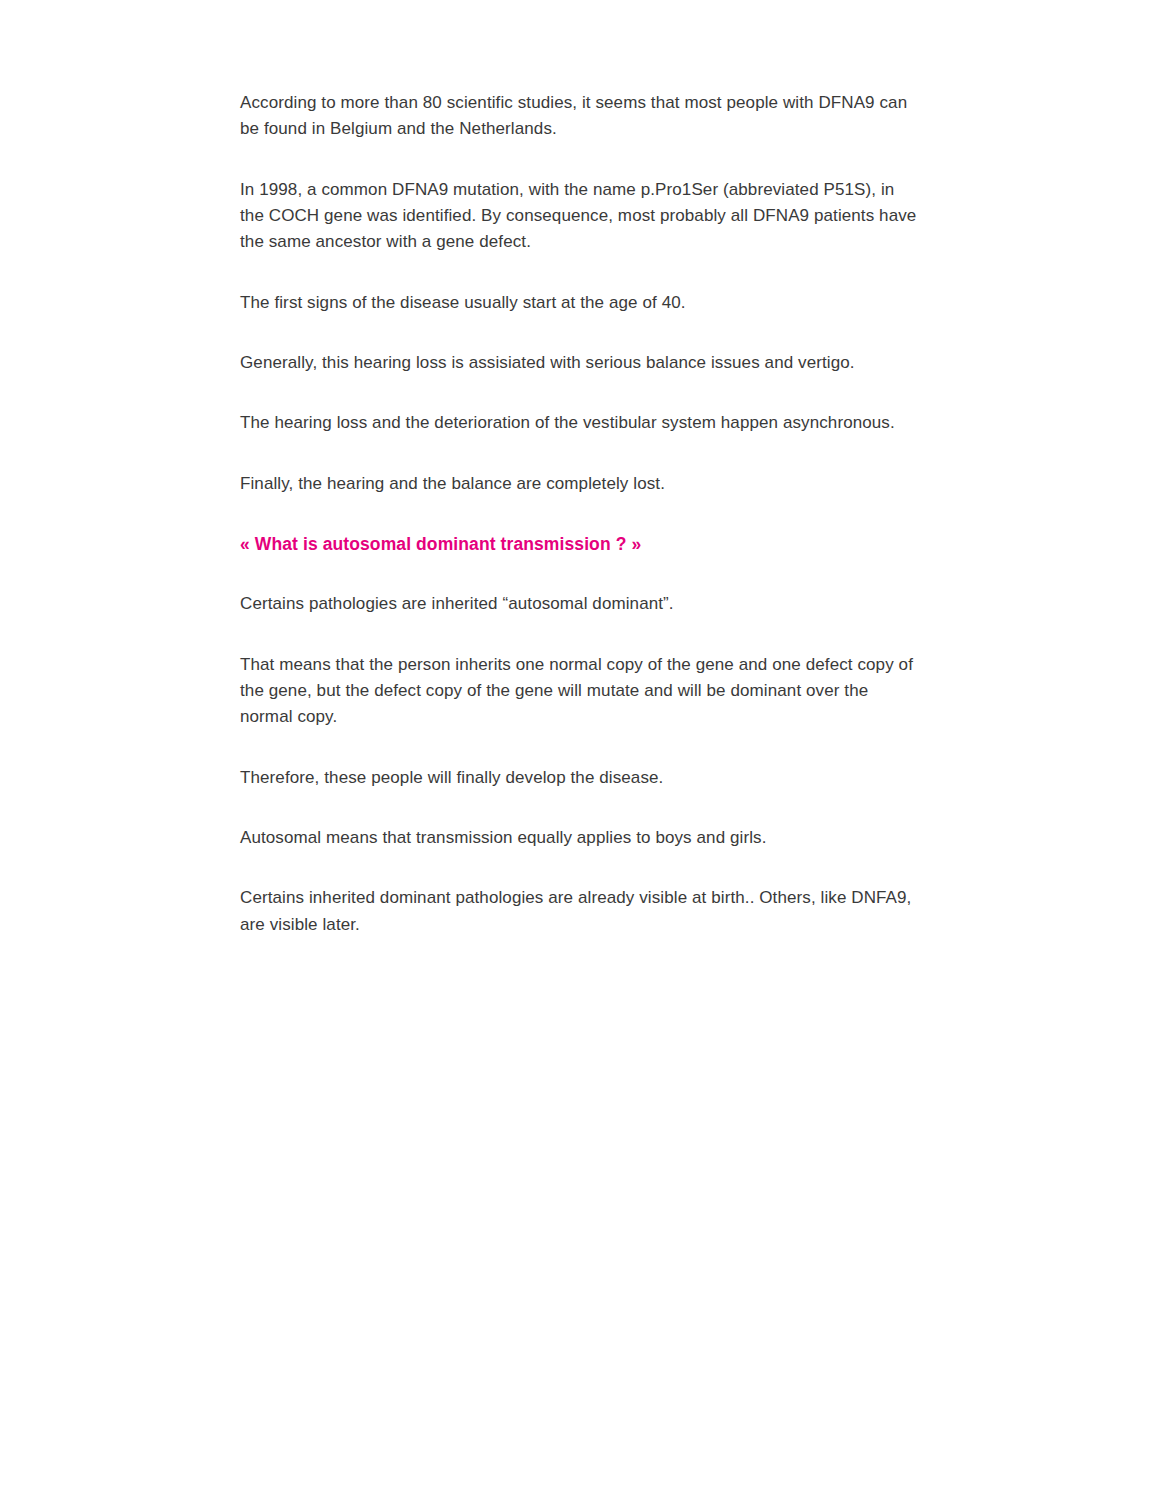According to more than 80 scientific studies, it seems that most people with DFNA9 can be found in Belgium and the Netherlands.
In 1998, a common DFNA9 mutation, with the name p.Pro1Ser (abbreviated P51S), in the COCH gene was identified. By consequence, most probably all DFNA9 patients have the same ancestor with a gene defect.
The first signs of the disease usually start at the age of 40.
Generally, this hearing loss is assisiated with serious balance issues and vertigo.
The hearing loss and the deterioration of the vestibular system happen asynchronous.
Finally, the hearing and the balance are completely lost.
« What is autosomal dominant transmission ? »
Certains pathologies are inherited “autosomal dominant”.
That means that the person inherits one normal copy of the gene and one defect copy of the gene, but the defect copy of the gene will mutate and will be dominant over the normal copy.
Therefore, these people will finally develop the disease.
Autosomal means that transmission equally applies to boys and girls.
Certains inherited dominant pathologies are already visible at birth.. Others, like DNFA9, are visible later.